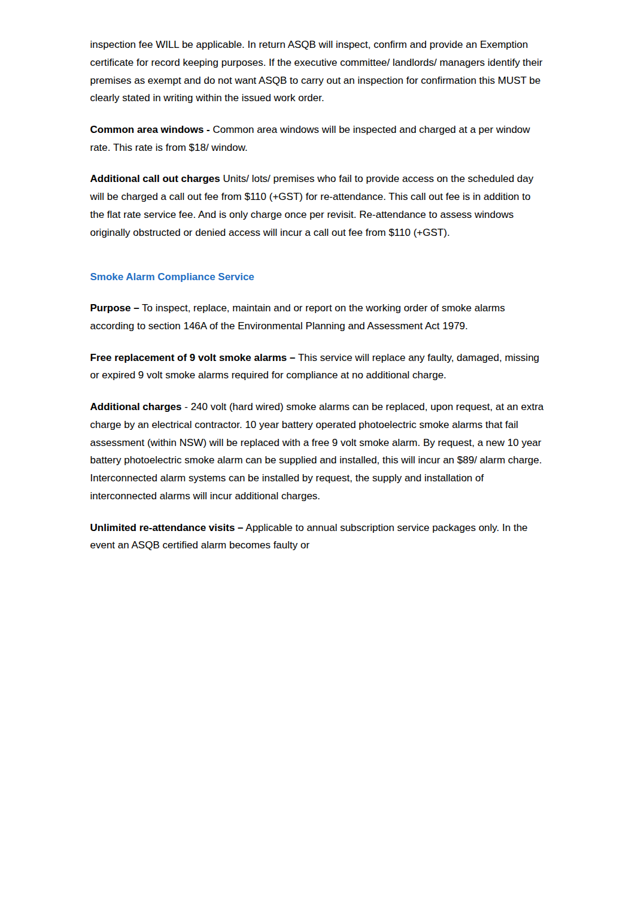inspection fee WILL be applicable. In return ASQB will inspect, confirm and provide an Exemption certificate for record keeping purposes. If the executive committee/ landlords/ managers identify their premises as exempt and do not want ASQB to carry out an inspection for confirmation this MUST be clearly stated in writing within the issued work order.
Common area windows - Common area windows will be inspected and charged at a per window rate. This rate is from $18/ window.
Additional call out charges Units/ lots/ premises who fail to provide access on the scheduled day will be charged a call out fee from $110 (+GST) for re-attendance. This call out fee is in addition to the flat rate service fee. And is only charge once per revisit. Re-attendance to assess windows originally obstructed or denied access will incur a call out fee from $110 (+GST).
Smoke Alarm Compliance Service
Purpose – To inspect, replace, maintain and or report on the working order of smoke alarms according to section 146A of the Environmental Planning and Assessment Act 1979.
Free replacement of 9 volt smoke alarms – This service will replace any faulty, damaged, missing or expired 9 volt smoke alarms required for compliance at no additional charge.
Additional charges - 240 volt (hard wired) smoke alarms can be replaced, upon request, at an extra charge by an electrical contractor. 10 year battery operated photoelectric smoke alarms that fail assessment (within NSW) will be replaced with a free 9 volt smoke alarm. By request, a new 10 year battery photoelectric smoke alarm can be supplied and installed, this will incur an $89/ alarm charge. Interconnected alarm systems can be installed by request, the supply and installation of interconnected alarms will incur additional charges.
Unlimited re-attendance visits – Applicable to annual subscription service packages only. In the event an ASQB certified alarm becomes faulty or